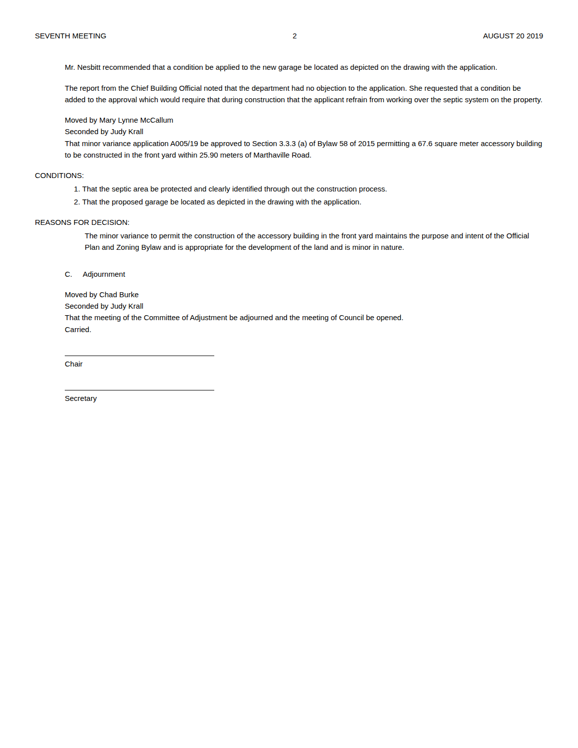SEVENTH MEETING
2
AUGUST 20 2019
Mr. Nesbitt recommended that a condition be applied to the new garage be located as depicted on the drawing with the application.
The report from the Chief Building Official noted that the department had no objection to the application. She requested that a condition be added to the approval which would require that during construction that the applicant refrain from working over the septic system on the property.
Moved by Mary Lynne McCallum
Seconded by Judy Krall
That minor variance application A005/19 be approved to Section 3.3.3 (a) of Bylaw 58 of 2015 permitting a 67.6 square meter accessory building to be constructed in the front yard within 25.90 meters of Marthaville Road.
CONDITIONS:
That the septic area be protected and clearly identified through out the construction process.
That the proposed garage be located as depicted in the drawing with the application.
REASONS FOR DECISION:
The minor variance to permit the construction of the accessory building in the front yard maintains the purpose and intent of the Official Plan and Zoning Bylaw and is appropriate for the development of the land and is minor in nature.
C.
Adjournment
Moved by Chad Burke
Seconded by Judy Krall
That the meeting of the Committee of Adjustment be adjourned and the meeting of Council be opened.
Carried.
Chair
Secretary